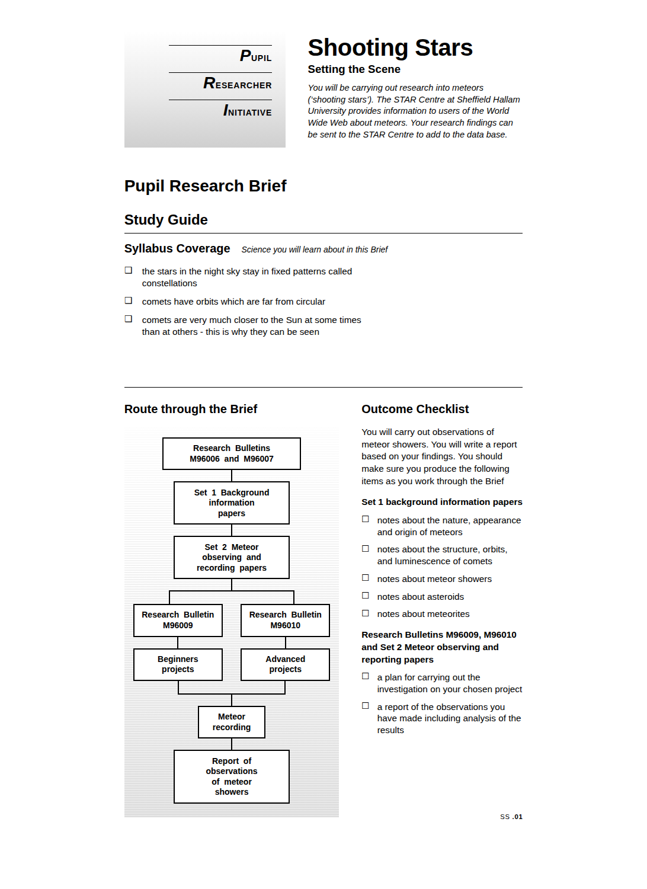Pupil
Researcher
Initiative
Shooting Stars
Setting the Scene
You will be carrying out research into meteors (‘shooting stars’). The STAR Centre at Sheffield Hallam University provides information to users of the World Wide Web about meteors. Your research findings can be sent to the STAR Centre to add to the data base.
Pupil Research Brief
Study Guide
Syllabus Coverage
Science you will learn about in this Brief
the stars in the night sky stay in fixed patterns called constellations
comets have orbits which are far from circular
comets are very much closer to the Sun at some times than at others - this is why they can be seen
Route through the Brief
Research Bulletins
M96006 and M96007
Set 1 Background
information
papers
Set 2 Meteor
observing and
recording papers
Research Bulletin
M96009
Research Bulletin
M96010
Beginners
projects
Advanced
projects
Meteor
recording
Report of
observations
of meteor
showers
Outcome Checklist
You will carry out observations of meteor showers. You will write a report based on your findings. You should make sure you produce the following items as you work through the Brief
Set 1 background information papers
notes about the nature, appearance and origin of meteors
notes about the structure, orbits, and luminescence of comets
notes about meteor showers
notes about asteroids
notes about meteorites
Research Bulletins M96009, M96010 and Set 2 Meteor observing and reporting papers
a plan for carrying out the investigation on your chosen project
a report of the observations you have made including analysis of the results
SS .01